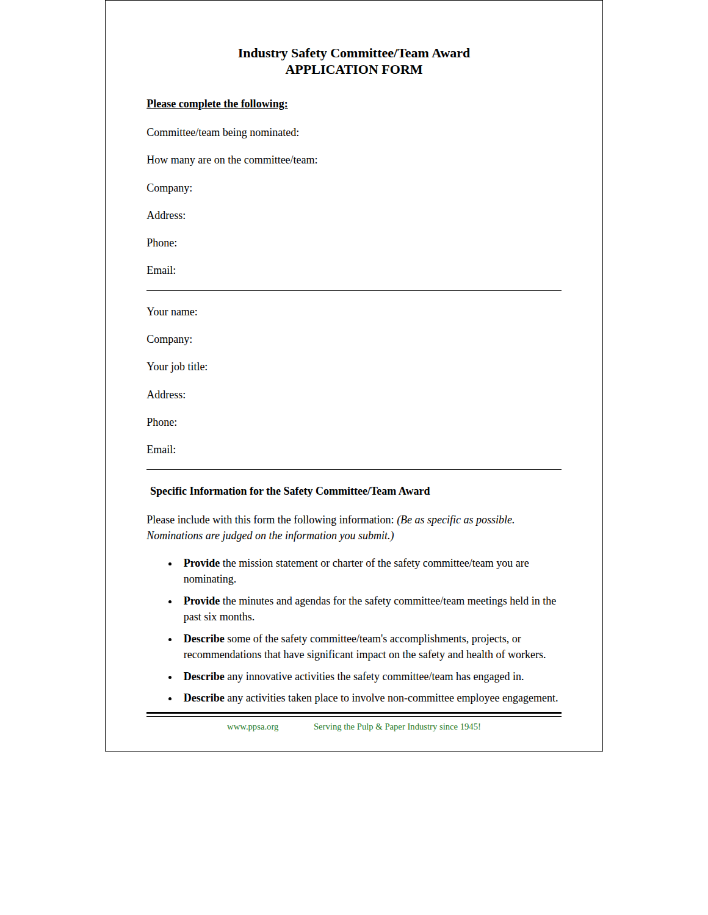Industry Safety Committee/Team AwardAPPLICATION FORM
Please complete the following:
Committee/team being nominated:
How many are on the committee/team:
Company:
Address:
Phone:
Email:
Your name:
Company:
Your job title:
Address:
Phone:
Email:
Specific Information for the Safety Committee/Team Award
Please include with this form the following information: (Be as specific as possible. Nominations are judged on the information you submit.)
Provide the mission statement or charter of the safety committee/team you are nominating.
Provide the minutes and agendas for the safety committee/team meetings held in the past six months.
Describe some of the safety committee/team's accomplishments, projects, or recommendations that have significant impact on the safety and health of workers.
Describe any innovative activities the safety committee/team has engaged in.
Describe any activities taken place to involve non-committee employee engagement.
www.ppsa.org Serving the Pulp & Paper Industry since 1945!